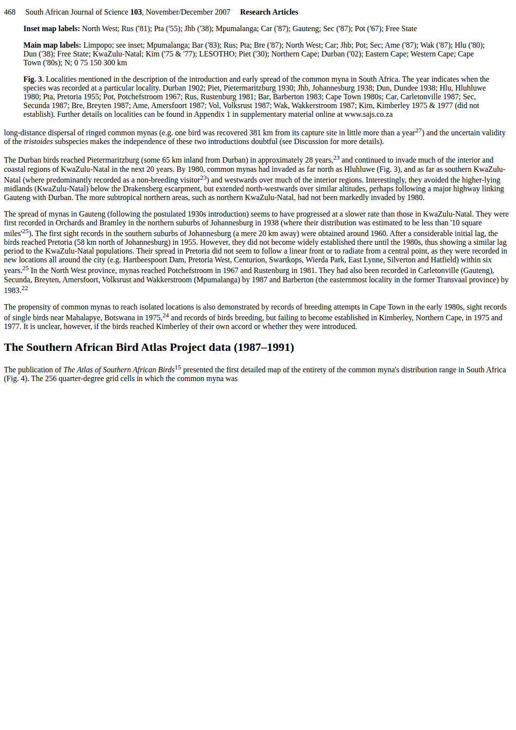468 South African Journal of Science 103, November/December 2007 Research Articles
Inset map labels: North West; Rus ('81); Pta ('55); Jhb ('38); Mpumalanga; Car ('87); Gauteng; Sec ('87); Pot ('67); Free State
Main map labels: Limpopo; see inset; Mpumalanga; Bar ('83); Rus; Pta; Bre ('87); North West; Car; Jhb; Pot; Sec; Ame ('87); Wak ('87); Hlu ('80); Dun ('38); Free State; KwaZulu-Natal; Kim ('75 & '77); LESOTHO; Piet ('30); Northern Cape; Durban ('02); Eastern Cape; Western Cape; Cape Town ('80s); N; 0 75 150 300 km
Fig. 3. Localities mentioned in the description of the introduction and early spread of the common myna in South Africa. The year indicates when the species was recorded at a particular locality. Durban 1902; Piet, Pietermaritzburg 1930; Jhb, Johannesburg 1938; Dun, Dundee 1938; Hlu, Hluhluwe 1980; Pta, Pretoria 1955; Pot, Potchefstroom 1967; Rus, Rustenburg 1981; Bar, Barberton 1983; Cape Town 1980s; Car, Carletonville 1987; Sec, Secunda 1987; Bre, Breyten 1987; Ame, Amersfoort 1987; Vol, Volksrust 1987; Wak, Wakkerstroom 1987; Kim, Kimberley 1975 & 1977 (did not establish). Further details on localities can be found in Appendix 1 in supplementary material online at www.sajs.co.za
long-distance dispersal of ringed common mynas (e.g. one bird was recovered 381 km from its capture site in little more than a year27) and the uncertain validity of the tristoides subspecies makes the independence of these two introductions doubtful (see Discussion for more details).
The Durban birds reached Pietermaritzburg (some 65 km inland from Durban) in approximately 28 years,23 and continued to invade much of the interior and coastal regions of KwaZulu-Natal in the next 20 years. By 1980, common mynas had invaded as far north as Hluhluwe (Fig. 3), and as far as southern KwaZulu-Natal (where predominantly recorded as a non-breeding visitor23) and westwards over much of the interior regions. Interestingly, they avoided the higher-lying midlands (KwaZulu-Natal) below the Drakensberg escarpment, but extended north-westwards over similar altitudes, perhaps following a major highway linking Gauteng with Durban. The more subtropical northern areas, such as northern KwaZulu-Natal, had not been markedly invaded by 1980.
The spread of mynas in Gauteng (following the postulated 1930s introduction) seems to have progressed at a slower rate than those in KwaZulu-Natal. They were first recorded in Orchards and Bramley in the northern suburbs of Johannesburg in 1938 (where their distribution was estimated to be less than '10 square miles'25). The first sight records in the southern suburbs of Johannesburg (a mere 20 km away) were obtained around 1960. After a considerable initial lag, the birds reached Pretoria (58 km north of Johannesburg) in 1955. However, they did not become widely established there until the 1980s, thus showing a similar lag period to the KwaZulu-Natal populations. Their spread in Pretoria did not seem to follow a linear front or to radiate from a central point, as they were recorded in new locations all around the city (e.g. Hartbeespoort Dam, Pretoria West, Centurion, Swartkops, Wierda Park, East Lynne, Silverton and Hatfield) within six years.25 In the North West province, mynas reached Potchefstroom in 1967 and Rustenburg in 1981. They had also been recorded in Carletonville (Gauteng), Secunda, Breyten, Amersfoort, Volksrust and Wakkerstroom (Mpumalanga) by 1987 and Barberton (the easternmost locality in the former Transvaal province) by 1983.22
The propensity of common mynas to reach isolated locations is also demonstrated by records of breeding attempts in Cape Town in the early 1980s, sight records of single birds near Mahalapye, Botswana in 1975,24 and records of birds breeding, but failing to become established in Kimberley, Northern Cape, in 1975 and 1977. It is unclear, however, if the birds reached Kimberley of their own accord or whether they were introduced.
The Southern African Bird Atlas Project data (1987–1991)
The publication of The Atlas of Southern African Birds15 presented the first detailed map of the entirety of the common myna's distribution range in South Africa (Fig. 4). The 256 quarter-degree grid cells in which the common myna was